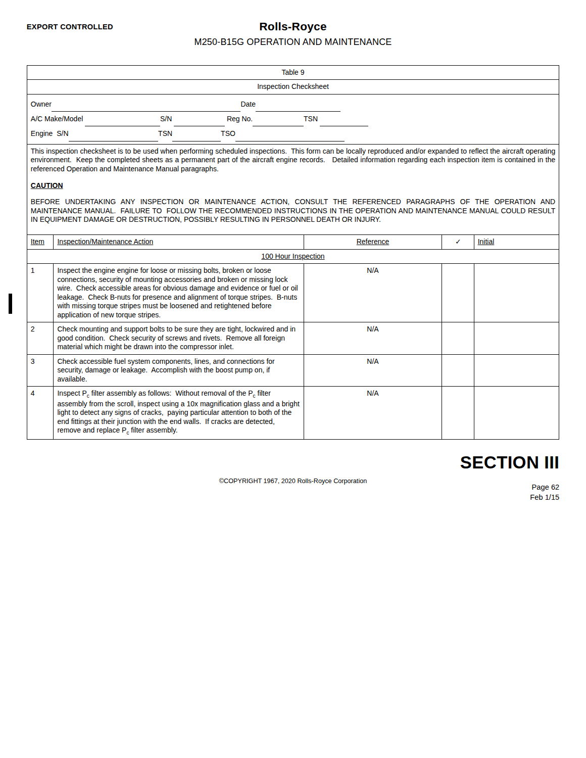EXPORT CONTROLLED
Rolls‑Royce
M250‑B15G OPERATION AND MAINTENANCE
| Table 9 |
| Inspection Checksheet |
| Owner Date A/C Make/Model S/N Reg No. TSN Engine S/N TSN TSO |
| This inspection checksheet is to be used when performing scheduled inspections. This form can be locally reproduced and/or expanded to reflect the aircraft operating environment. Keep the completed sheets as a permanent part of the aircraft engine records. Detailed information regarding each inspection item is contained in the referenced Operation and Maintenance Manual paragraphs. CAUTION BEFORE UNDERTAKING ANY INSPECTION OR MAINTENANCE ACTION, CONSULT THE REFERENCED PARAGRAPHS OF THE OPERATION AND MAINTENANCE MANUAL. FAILURE TO FOLLOW THE RECOMMENDED INSTRUCTIONS IN THE OPERATION AND MAINTENANCE MANUAL COULD RESULT IN EQUIPMENT DAMAGE OR DESTRUCTION, POSSIBLY RESULTING IN PERSONNEL DEATH OR INJURY. |
| Item | Inspection/Maintenance Action | Reference | ✓ | Initial |
| 100 Hour Inspection |
| 1 | Inspect the engine engine for loose or missing bolts, broken or loose connections, security of mounting accessories and broken or missing lock wire. Check accessible areas for obvious damage and evidence or fuel or oil leakage. Check B‑nuts for presence and alignment of torque stripes. B‑nuts with missing torque stripes must be loosened and retightened before application of new torque stripes. | N/A | | |
| 2 | Check mounting and support bolts to be sure they are tight, lockwired and in good condition. Check security of screws and rivets. Remove all foreign material which might be drawn into the compressor inlet. | N/A | | |
| 3 | Check accessible fuel system components, lines, and connections for security, damage or leakage. Accomplish with the boost pump on, if available. | N/A | | |
| 4 | Inspect P c filter assembly as follows: Without removal of the P c filter assembly from the scroll, inspect using a 10x magnification glass and a bright light to detect any signs of cracks, paying particular attention to both of the end fittings at their junction with the end walls. If cracks are detected, remove and replace P c filter assembly. | N/A | | |
SECTION III
©COPYRIGHT 1967, 2020 Rolls‑Royce Corporation
Page 62
Feb 1/15